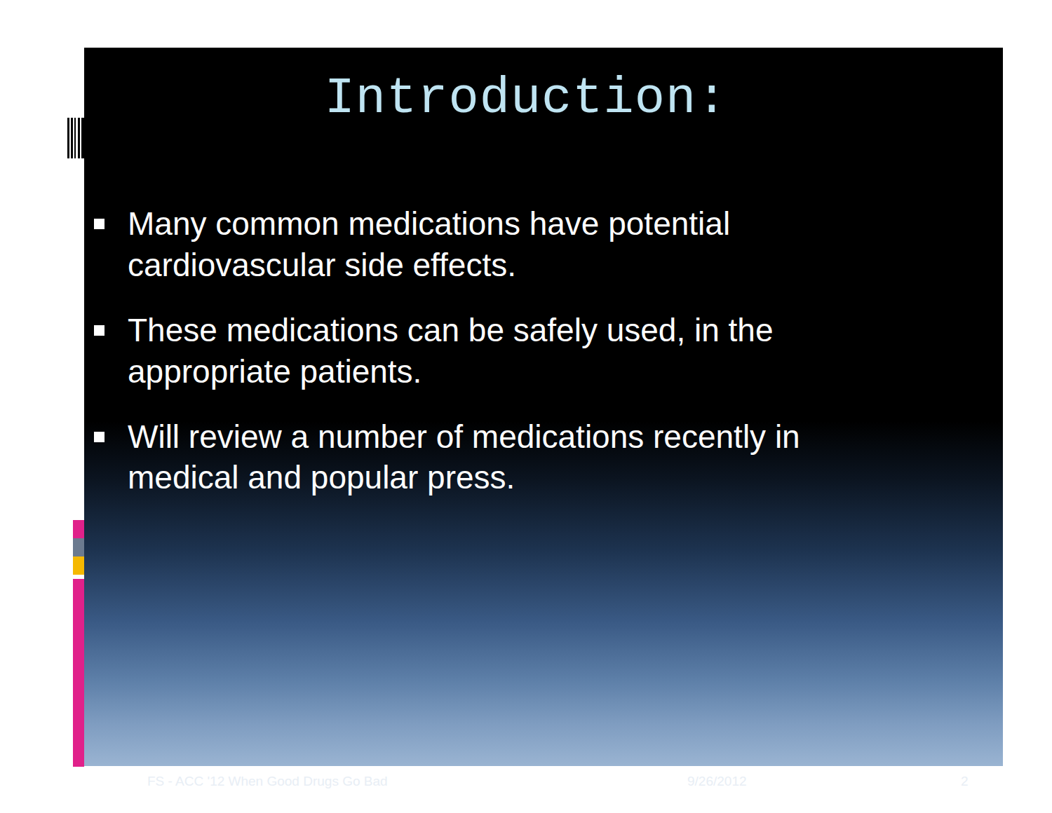Introduction:
Many common medications have potential cardiovascular side effects.
These medications can be safely used, in the appropriate patients.
Will review a number of medications recently in medical and popular press.
FS - ACC '12 When Good Drugs Go Bad 9/26/2012 2